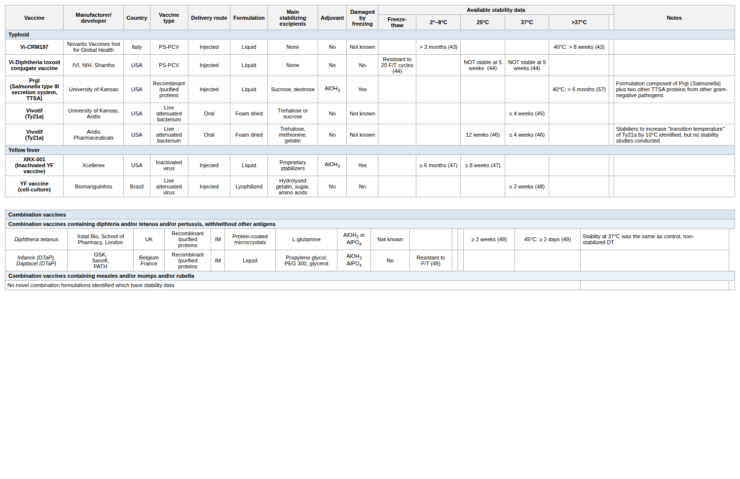| Vaccine | Manufacturer/ developer | Country | Vaccine type | Delivery route | Formulation | Main stabilizing excipients | Adjuvant | Damaged by freezing | Available stability data | Notes |
| --- | --- | --- | --- | --- | --- | --- | --- | --- | --- | --- |
| Freeze- thaw | 2°–8°C | 25°C | 37°C | >37°C | |
| Typhoid |
| Vi-CRM197 | Novartis Vaccines Inst for Global Health | Italy | PS-PCV | Injected | Liquid | None | No | Not known | | > 3 months (43) | | | 40°C: > 8 weeks (43) | | |
| Vi-Diphtheria toxoid conjugate vaccine | IVI, NIH, Shantha | USA | PS-PCV | Injected | Liquid | None | No | No | Resistant to 20 F/T cycles (44) | | NOT stable at 5 weeks (44) | NOT stable at 5 weeks (44) | | | |
| PrgI ( Salmonella type III secretion system, TTSA) | University of Kansas | USA | Recombinant /purified proteins | Injected | Liquid | Sucrose, dextrose | AlOH 3 | Yes | | | | | 40°C: < 6 months (57) | | Formulation composed of PrgI ( Salmonella ) plus two other TTSA proteins from other gram- negative pathogens |
| Vivotif (Ty21a) | University of Kansas, Aridis | USA | Live attenuated bacterium | Oral | Foam dried | Trehalose or sucrose | No | Not known | | | | ≤ 4 weeks (45) | | | |
| Vivotif (Ty21a) | Aridis Pharmaceuticals | USA | Live attenuated bacterium | Oral | Foam dried | Trehalose, methionine, gelatin | No | Not known | | | 12 weeks (46) | ≤ 4 weeks (46) | | | Stabiliers to increase "transition temperature" of Ty21a by 10°C identified, but no stability studies conducted |
| Yellow fever |
| XRX-001 (Inactivated YF vaccine) | Xcellerex | USA | Inactivated virus | Injected | Liquid | Proprietary stabilizers | AlOH 3 | Yes | | ≥ 6 months (47) | ≥ 8 weeks (47) | | | | |
| YF vaccine (cell-culture) | Biomanguinhos | Brazil | Live attenuated virus | Injected | Lyophilized | Hydrolysed gelatin, sugar, amino acids | No | No | | | | ≥ 2 weeks (48) | | | |
| Combination vaccines |
| Combination vaccines containing diphteria and/or tetanus and/or pertussis, with/without other antigens |
| Diphtheria tetanus | Xstal Bio, School of Pharmacy, London | UK | Recombinant /purified proteins | IM | Protein-coated microcrystals | L-glutamine | AlOH 3 or AlPO 4 | Not known | | | | ≥ 2 weeks (49) | 45°C: ≥ 2 days (49) | Stablity at 37°C was the same as control, non- stabilized DT |
| Infanrix (DTaP), Daptacel (DTaP) | GSK, Sanofi, PATH | Belgium France | Recombinant /purified proteins | IM | Liquid | Propylene glycol, PEG 300, glycerol | AlOH 3 AlPO 4 | No | Resistant to F/T (49) | | | | | |
| Combination vaccines containing measles and/or mumps and/or rubella |
| No novel combination formulations identified which have stability data | | |